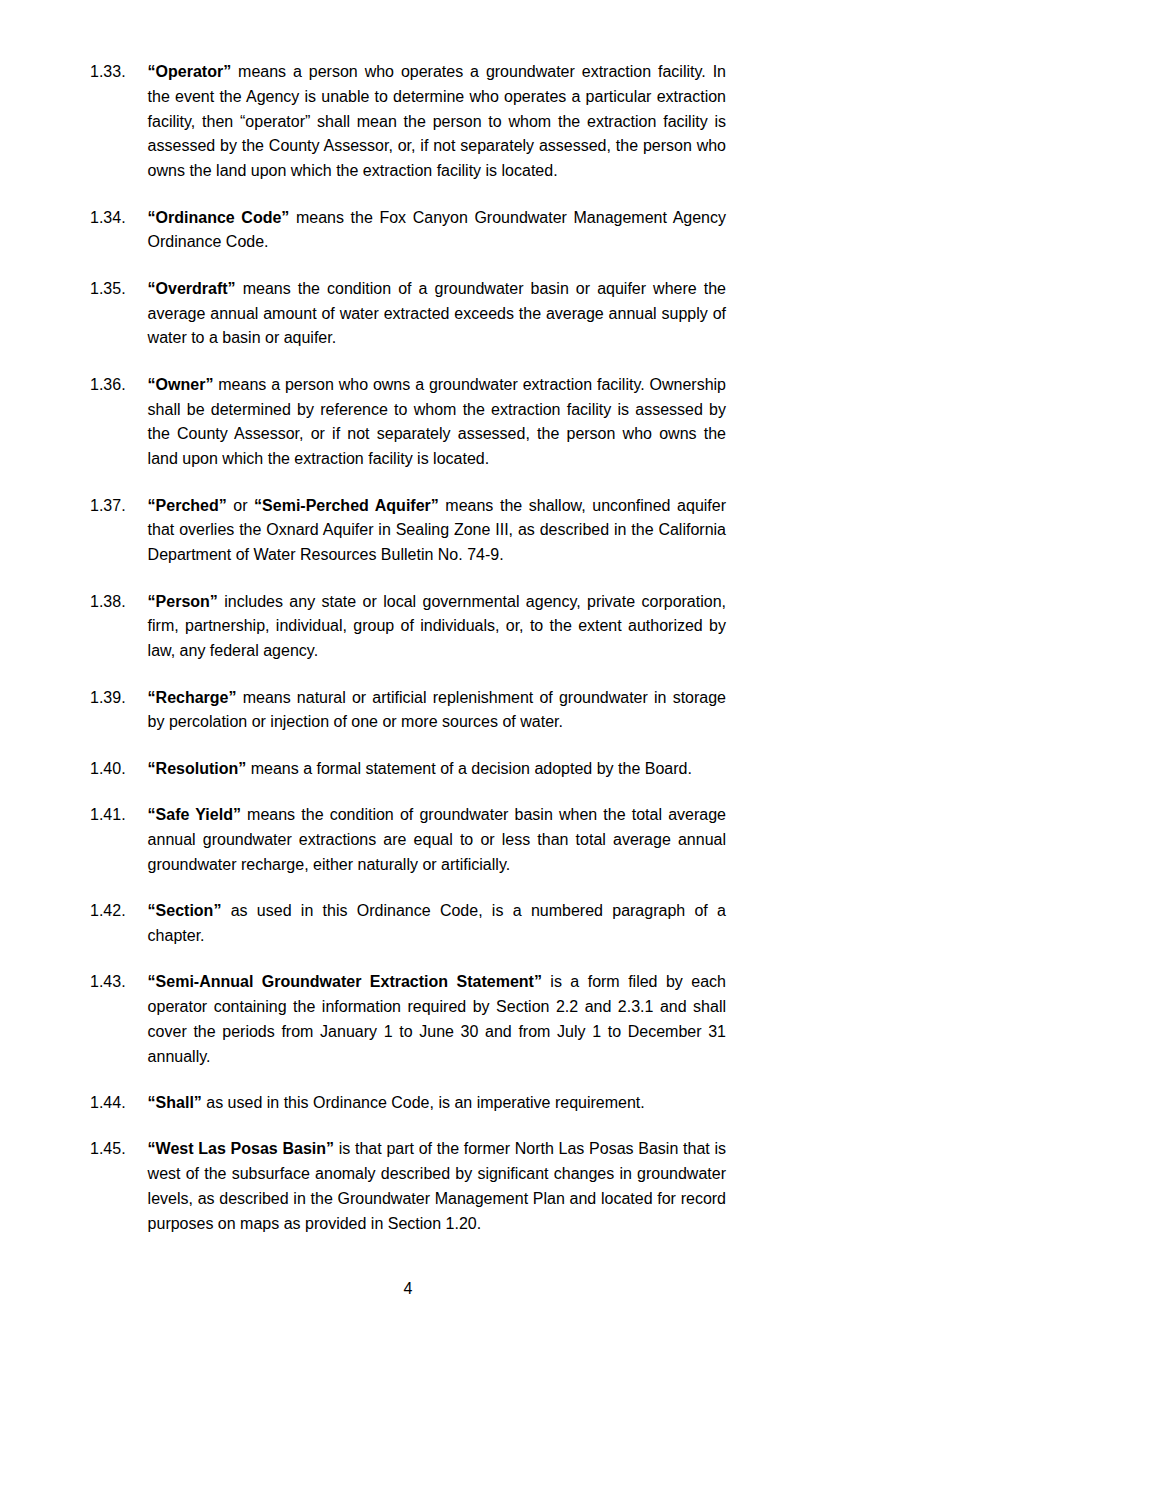1.33.
“Operator” means a person who operates a groundwater extraction facility. In the event the Agency is unable to determine who operates a particular extraction facility, then “operator” shall mean the person to whom the extraction facility is assessed by the County Assessor, or, if not separately assessed, the person who owns the land upon which the extraction facility is located.
1.34.
“Ordinance Code” means the Fox Canyon Groundwater Management Agency Ordinance Code.
1.35.
“Overdraft” means the condition of a groundwater basin or aquifer where the average annual amount of water extracted exceeds the average annual supply of water to a basin or aquifer.
1.36.
“Owner” means a person who owns a groundwater extraction facility. Ownership shall be determined by reference to whom the extraction facility is assessed by the County Assessor, or if not separately assessed, the person who owns the land upon which the extraction facility is located.
1.37.
“Perched” or “Semi-Perched Aquifer” means the shallow, unconfined aquifer that overlies the Oxnard Aquifer in Sealing Zone III, as described in the California Department of Water Resources Bulletin No. 74-9.
1.38.
“Person” includes any state or local governmental agency, private corporation, firm, partnership, individual, group of individuals, or, to the extent authorized by law, any federal agency.
1.39.
“Recharge” means natural or artificial replenishment of groundwater in storage by percolation or injection of one or more sources of water.
1.40.
“Resolution” means a formal statement of a decision adopted by the Board.
1.41.
“Safe Yield” means the condition of groundwater basin when the total average annual groundwater extractions are equal to or less than total average annual groundwater recharge, either naturally or artificially.
1.42.
“Section” as used in this Ordinance Code, is a numbered paragraph of a chapter.
1.43.
“Semi-Annual Groundwater Extraction Statement” is a form filed by each operator containing the information required by Section 2.2 and 2.3.1 and shall cover the periods from January 1 to June 30 and from July 1 to December 31 annually.
1.44.
“Shall” as used in this Ordinance Code, is an imperative requirement.
1.45.
“West Las Posas Basin” is that part of the former North Las Posas Basin that is west of the subsurface anomaly described by significant changes in groundwater levels, as described in the Groundwater Management Plan and located for record purposes on maps as provided in Section 1.20.
4